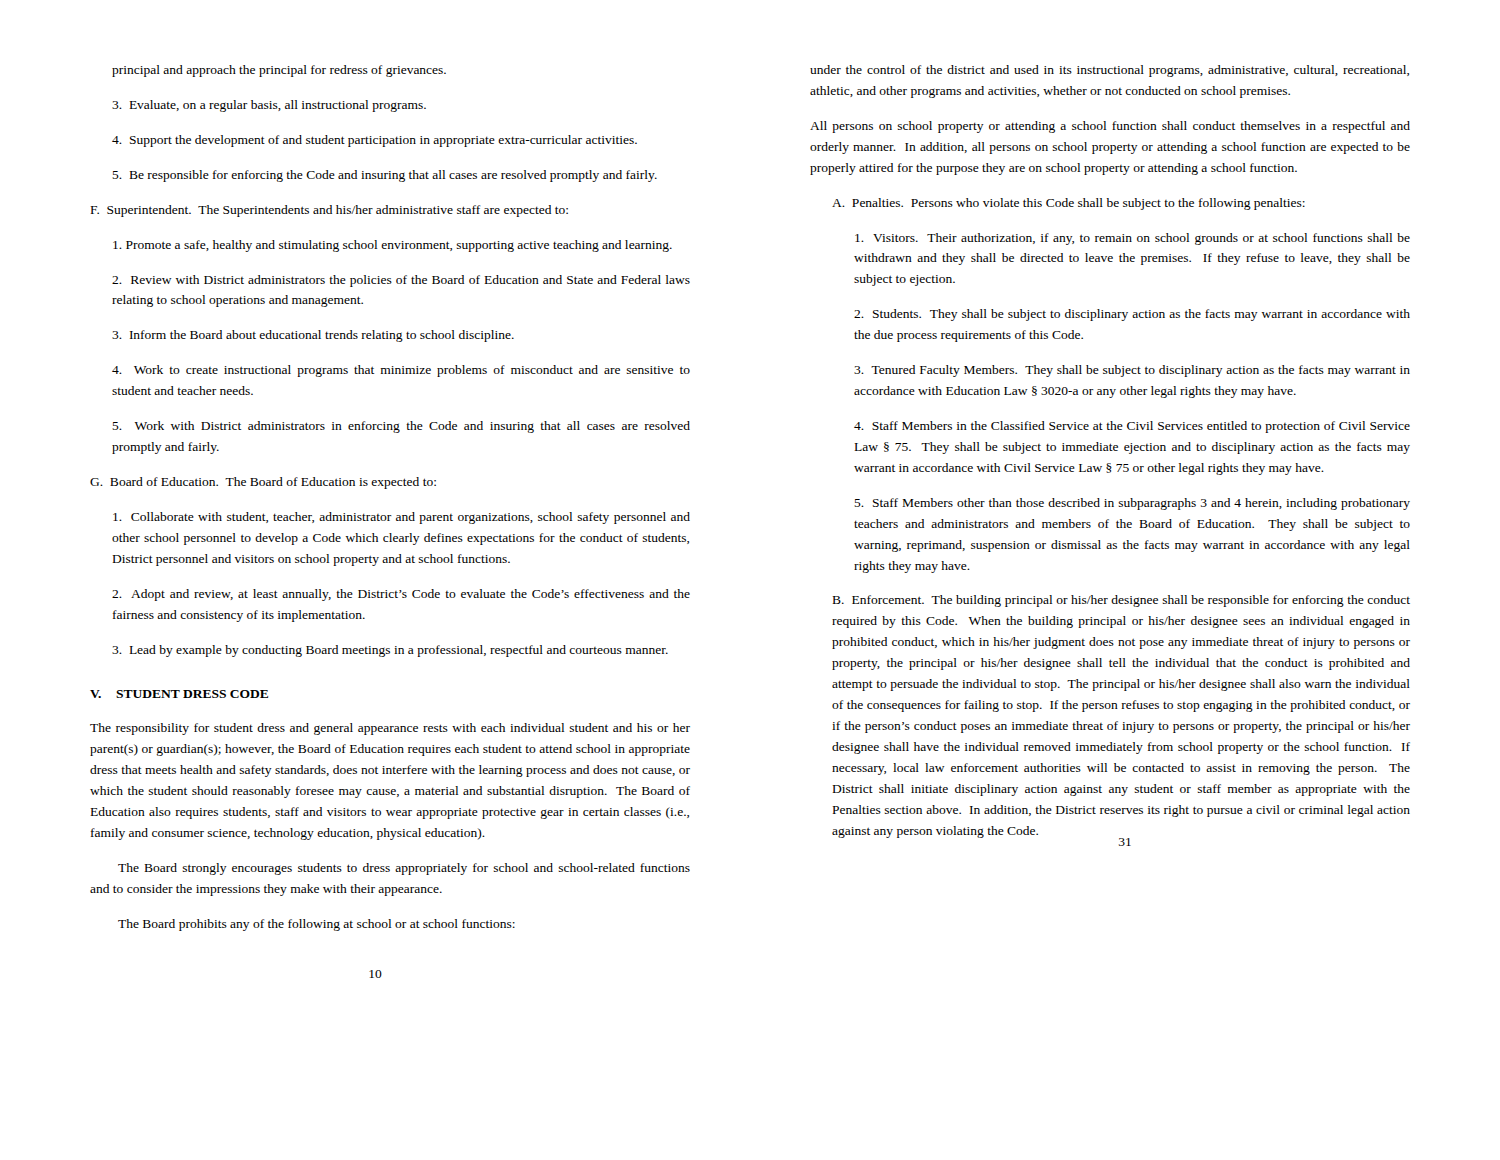principal and approach the principal for redress of grievances.
3. Evaluate, on a regular basis, all instructional programs.
4. Support the development of and student participation in appropriate extra-curricular activities.
5. Be responsible for enforcing the Code and insuring that all cases are resolved promptly and fairly.
F. Superintendent. The Superintendents and his/her administrative staff are expected to:
1. Promote a safe, healthy and stimulating school environment, supporting active teaching and learning.
2. Review with District administrators the policies of the Board of Education and State and Federal laws relating to school operations and management.
3. Inform the Board about educational trends relating to school discipline.
4. Work to create instructional programs that minimize problems of misconduct and are sensitive to student and teacher needs.
5. Work with District administrators in enforcing the Code and insuring that all cases are resolved promptly and fairly.
G. Board of Education. The Board of Education is expected to:
1. Collaborate with student, teacher, administrator and parent organizations, school safety personnel and other school personnel to develop a Code which clearly defines expectations for the conduct of students, District personnel and visitors on school property and at school functions.
2. Adopt and review, at least annually, the District’s Code to evaluate the Code’s effectiveness and the fairness and consistency of its implementation.
3. Lead by example by conducting Board meetings in a professional, respectful and courteous manner.
V. STUDENT DRESS CODE
The responsibility for student dress and general appearance rests with each individual student and his or her parent(s) or guardian(s); however, the Board of Education requires each student to attend school in appropriate dress that meets health and safety standards, does not interfere with the learning process and does not cause, or which the student should reasonably foresee may cause, a material and substantial disruption. The Board of Education also requires students, staff and visitors to wear appropriate protective gear in certain classes (i.e., family and consumer science, technology education, physical education).
The Board strongly encourages students to dress appropriately for school and school-related functions and to consider the impressions they make with their appearance.
The Board prohibits any of the following at school or at school functions:
10
under the control of the district and used in its instructional programs, administrative, cultural, recreational, athletic, and other programs and activities, whether or not conducted on school premises.
All persons on school property or attending a school function shall conduct themselves in a respectful and orderly manner. In addition, all persons on school property or attending a school function are expected to be properly attired for the purpose they are on school property or attending a school function.
A. Penalties. Persons who violate this Code shall be subject to the following penalties:
1. Visitors. Their authorization, if any, to remain on school grounds or at school functions shall be withdrawn and they shall be directed to leave the premises. If they refuse to leave, they shall be subject to ejection.
2. Students. They shall be subject to disciplinary action as the facts may warrant in accordance with the due process requirements of this Code.
3. Tenured Faculty Members. They shall be subject to disciplinary action as the facts may warrant in accordance with Education Law § 3020-a or any other legal rights they may have.
4. Staff Members in the Classified Service at the Civil Services entitled to protection of Civil Service Law § 75. They shall be subject to immediate ejection and to disciplinary action as the facts may warrant in accordance with Civil Service Law § 75 or other legal rights they may have.
5. Staff Members other than those described in subparagraphs 3 and 4 herein, including probationary teachers and administrators and members of the Board of Education. They shall be subject to warning, reprimand, suspension or dismissal as the facts may warrant in accordance with any legal rights they may have.
B. Enforcement. The building principal or his/her designee shall be responsible for enforcing the conduct required by this Code. When the building principal or his/her designee sees an individual engaged in prohibited conduct, which in his/her judgment does not pose any immediate threat of injury to persons or property, the principal or his/her designee shall tell the individual that the conduct is prohibited and attempt to persuade the individual to stop. The principal or his/her designee shall also warn the individual of the consequences for failing to stop. If the person refuses to stop engaging in the prohibited conduct, or if the person’s conduct poses an immediate threat of injury to persons or property, the principal or his/her designee shall have the individual removed immediately from school property or the school function. If necessary, local law enforcement authorities will be contacted to assist in removing the person. The District shall initiate disciplinary action against any student or staff member as appropriate with the Penalties section above. In addition, the District reserves its right to pursue a civil or criminal legal action against any person violating the Code.
31